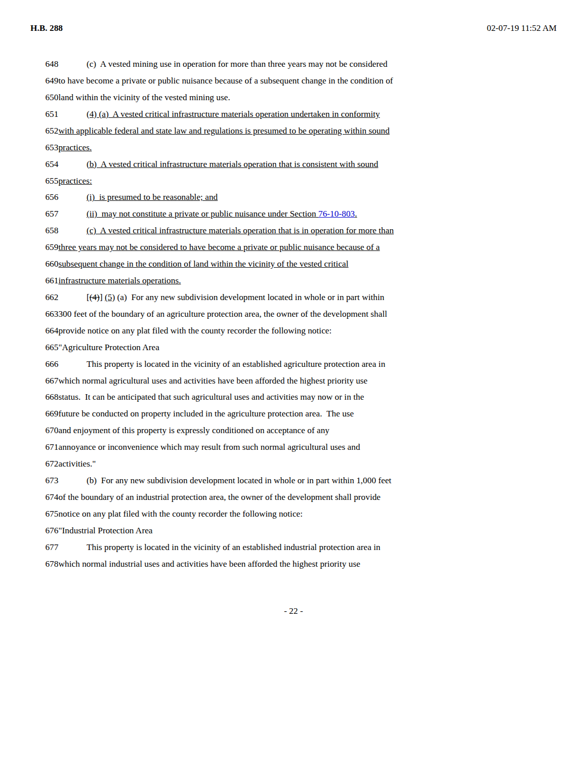H.B. 288 02-07-19 11:52 AM
| 648 | (c) A vested mining use in operation for more than three years may not be considered |
| 649 | to have become a private or public nuisance because of a subsequent change in the condition of |
| 650 | land within the vicinity of the vested mining use. |
| 651 | (4) (a) A vested critical infrastructure materials operation undertaken in conformity |
| 652 | with applicable federal and state law and regulations is presumed to be operating within sound |
| 653 | practices. |
| 654 | (b) A vested critical infrastructure materials operation that is consistent with sound |
| 655 | practices: |
| 656 | (i) is presumed to be reasonable; and |
| 657 | (ii) may not constitute a private or public nuisance under Section 76-10-803 . |
| 658 | (c) A vested critical infrastructure materials operation that is in operation for more than |
| 659 | three years may not be considered to have become a private or public nuisance because of a |
| 660 | subsequent change in the condition of land within the vicinity of the vested critical |
| 661 | infrastructure materials operations. |
| 662 | [ (4) ] (5) (a) For any new subdivision development located in whole or in part within |
| 663 | 300 feet of the boundary of an agriculture protection area, the owner of the development shall |
| 664 | provide notice on any plat filed with the county recorder the following notice: |
| 665 | "Agriculture Protection Area |
| 666 | This property is located in the vicinity of an established agriculture protection area in |
| 667 | which normal agricultural uses and activities have been afforded the highest priority use |
| 668 | status. It can be anticipated that such agricultural uses and activities may now or in the |
| 669 | future be conducted on property included in the agriculture protection area. The use |
| 670 | and enjoyment of this property is expressly conditioned on acceptance of any |
| 671 | annoyance or inconvenience which may result from such normal agricultural uses and |
| 672 | activities." |
| 673 | (b) For any new subdivision development located in whole or in part within 1,000 feet |
| 674 | of the boundary of an industrial protection area, the owner of the development shall provide |
| 675 | notice on any plat filed with the county recorder the following notice: |
| 676 | "Industrial Protection Area |
| 677 | This property is located in the vicinity of an established industrial protection area in |
| 678 | which normal industrial uses and activities have been afforded the highest priority use |
- 22 -